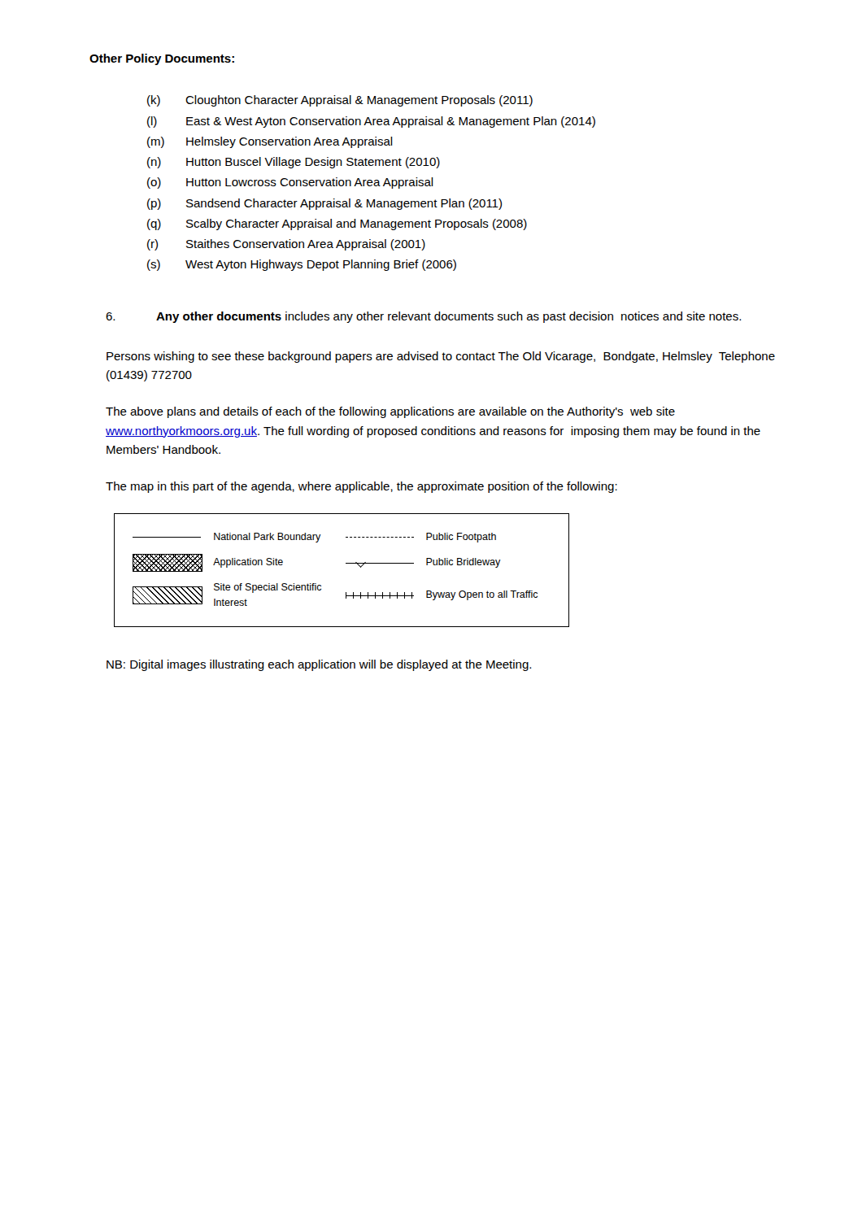Other Policy Documents:
(k) Cloughton Character Appraisal & Management Proposals (2011)
(l) East & West Ayton Conservation Area Appraisal & Management Plan (2014)
(m) Helmsley Conservation Area Appraisal
(n) Hutton Buscel Village Design Statement (2010)
(o) Hutton Lowcross Conservation Area Appraisal
(p) Sandsend Character Appraisal & Management Plan (2011)
(q) Scalby Character Appraisal and Management Proposals (2008)
(r) Staithes Conservation Area Appraisal (2001)
(s) West Ayton Highways Depot Planning Brief (2006)
6. Any other documents includes any other relevant documents such as past decision notices and site notes.
Persons wishing to see these background papers are advised to contact The Old Vicarage, Bondgate, Helmsley Telephone (01439) 772700
The above plans and details of each of the following applications are available on the Authority's web site www.northyorkmoors.org.uk. The full wording of proposed conditions and reasons for imposing them may be found in the Members' Handbook.
The map in this part of the agenda, where applicable, the approximate position of the following:
| | National Park Boundary | | Public Footpath |
| | Application Site | | Public Bridleway |
| | Site of Special Scientific Interest | | Byway Open to all Traffic |
NB: Digital images illustrating each application will be displayed at the Meeting.